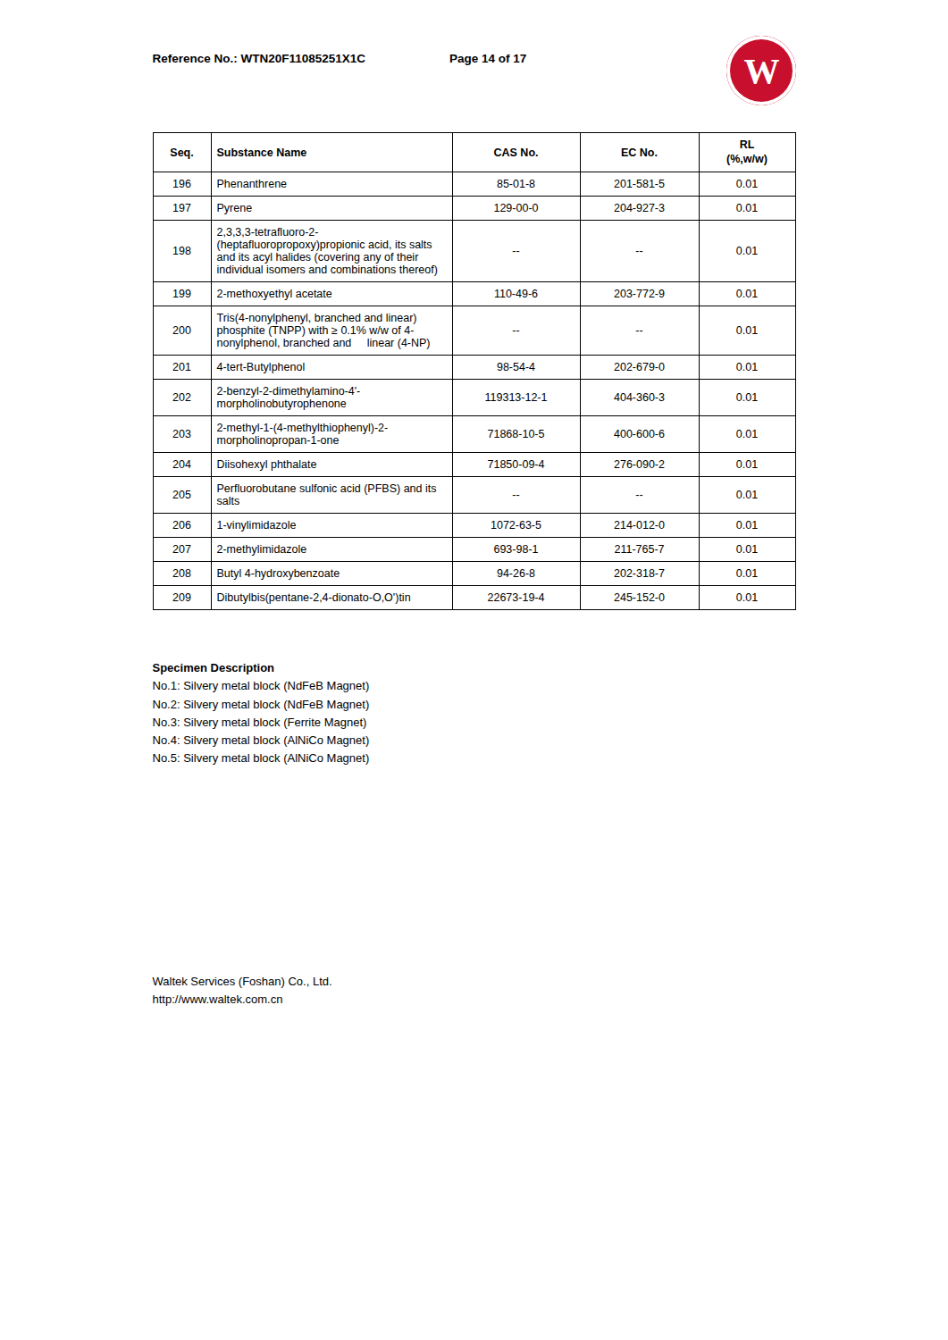Reference No.: WTN20F11085251X1C Page 14 of 17
W
| Seq. | Substance Name | CAS No. | EC No. | RL (%,w/w) |
| --- | --- | --- | --- | --- |
| 196 | Phenanthrene | 85-01-8 | 201-581-5 | 0.01 |
| 197 | Pyrene | 129-00-0 | 204-927-3 | 0.01 |
| 198 | 2,3,3,3-tetrafluoro-2-(heptafluoropropoxy)propionic acid, its salts and its acyl halides (covering any of their individual isomers and combinations thereof) | -- | -- | 0.01 |
| 199 | 2-methoxyethyl acetate | 110-49-6 | 203-772-9 | 0.01 |
| 200 | Tris(4-nonylphenyl, branched and linear) phosphite (TNPP) with ≥ 0.1% w/w of 4-nonylphenol, branched and linear (4-NP) | -- | -- | 0.01 |
| 201 | 4-tert-Butylphenol | 98-54-4 | 202-679-0 | 0.01 |
| 202 | 2-benzyl-2-dimethylamino-4'-morpholinobutyrophenone | 119313-12-1 | 404-360-3 | 0.01 |
| 203 | 2-methyl-1-(4-methylthiophenyl)-2-morpholinopropan-1-one | 71868-10-5 | 400-600-6 | 0.01 |
| 204 | Diisohexyl phthalate | 71850-09-4 | 276-090-2 | 0.01 |
| 205 | Perfluorobutane sulfonic acid (PFBS) and its salts | -- | -- | 0.01 |
| 206 | 1-vinylimidazole | 1072-63-5 | 214-012-0 | 0.01 |
| 207 | 2-methylimidazole | 693-98-1 | 211-765-7 | 0.01 |
| 208 | Butyl 4-hydroxybenzoate | 94-26-8 | 202-318-7 | 0.01 |
| 209 | Dibutylbis(pentane-2,4-dionato-O,O')tin | 22673-19-4 | 245-152-0 | 0.01 |
Specimen Description
No.1: Silvery metal block (NdFeB Magnet)
No.2: Silvery metal block (NdFeB Magnet)
No.3: Silvery metal block (Ferrite Magnet)
No.4: Silvery metal block (AlNiCo Magnet)
No.5: Silvery metal block (AlNiCo Magnet)
Waltek Services (Foshan) Co., Ltd.
http://www.waltek.com.cn